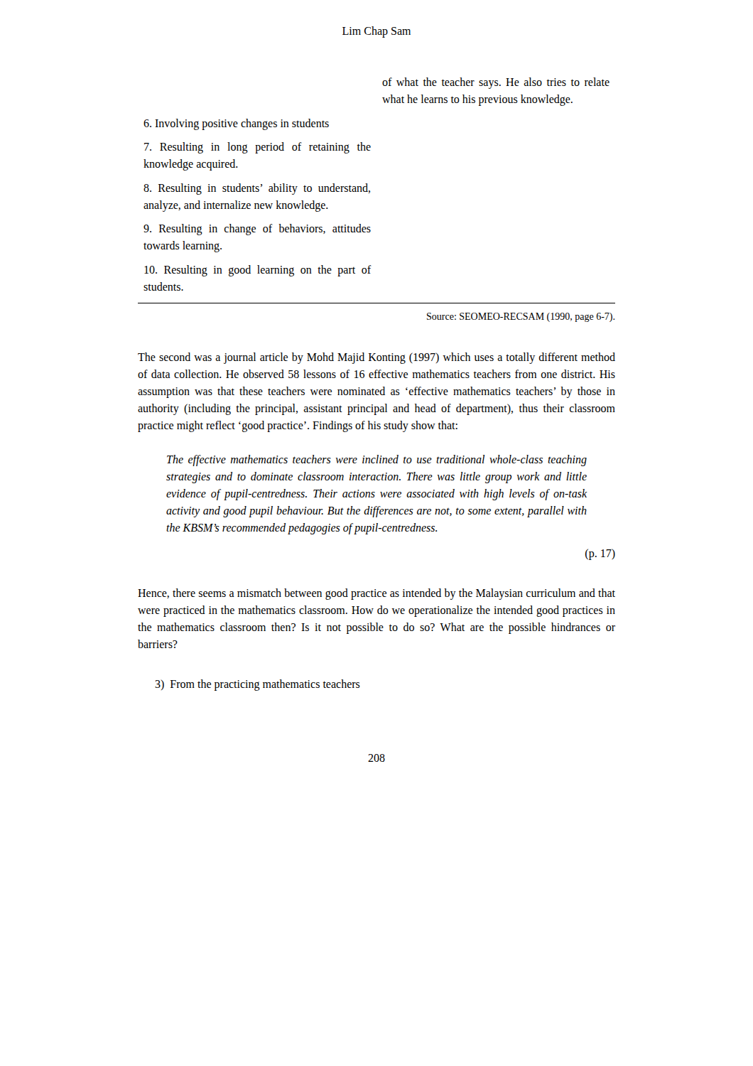Lim Chap Sam
| | of what the teacher says. He also tries to relate what he learns to his previous knowledge. |
| 6. Involving positive changes in students | |
| 7. Resulting in long period of retaining the knowledge acquired. | |
| 8. Resulting in students’ ability to understand, analyze, and internalize new knowledge. | |
| 9. Resulting in change of behaviors, attitudes towards learning. | |
| 10. Resulting in good learning on the part of students. | |
Source: SEOMEO-RECSAM (1990, page 6-7).
The second was a journal article by Mohd Majid Konting (1997) which uses a totally different method of data collection. He observed 58 lessons of 16 effective mathematics teachers from one district. His assumption was that these teachers were nominated as ‘effective mathematics teachers’ by those in authority (including the principal, assistant principal and head of department), thus their classroom practice might reflect ‘good practice’. Findings of his study show that:
The effective mathematics teachers were inclined to use traditional whole-class teaching strategies and to dominate classroom interaction. There was little group work and little evidence of pupil-centredness. Their actions were associated with high levels of on-task activity and good pupil behaviour. But the differences are not, to some extent, parallel with the KBSM’s recommended pedagogies of pupil-centredness.
(p. 17)
Hence, there seems a mismatch between good practice as intended by the Malaysian curriculum and that were practiced in the mathematics classroom. How do we operationalize the intended good practices in the mathematics classroom then? Is it not possible to do so? What are the possible hindrances or barriers?
From the practicing mathematics teachers
208